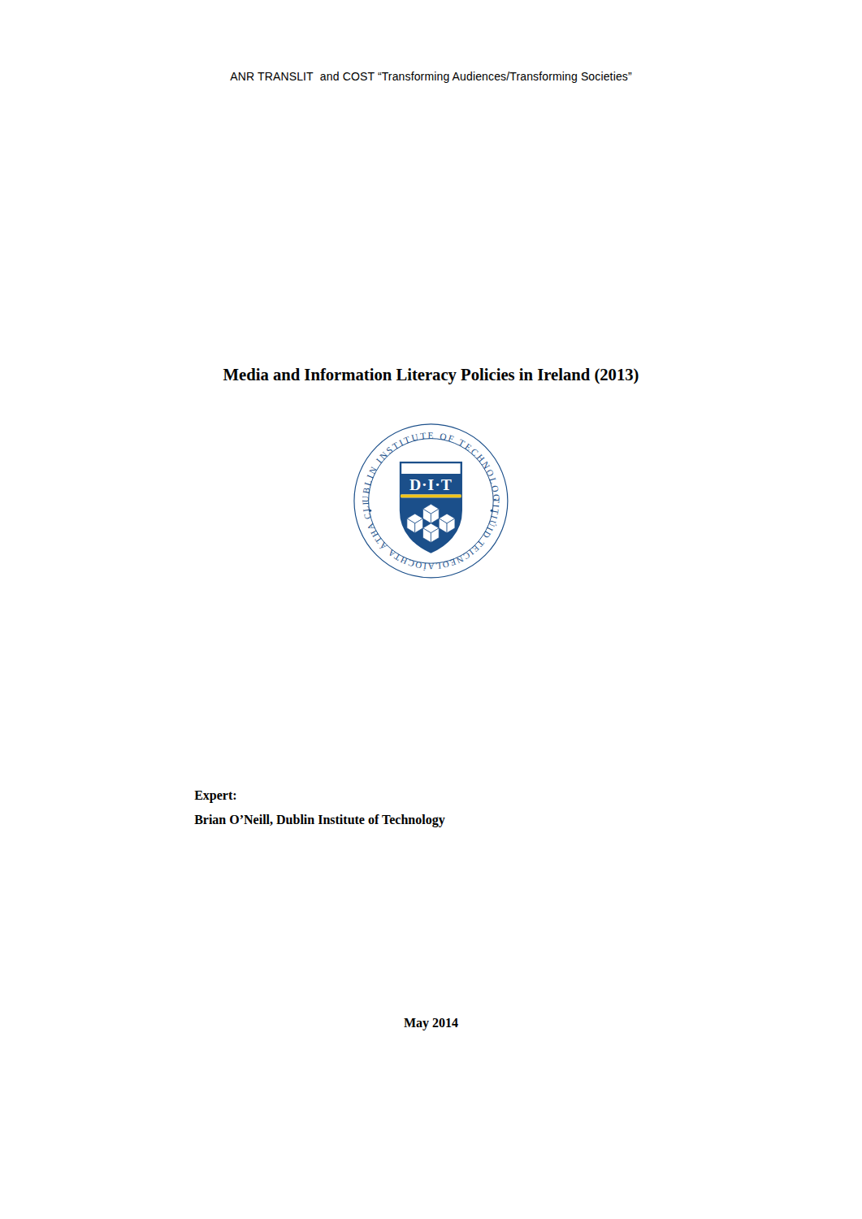ANR TRANSLIT and COST “Transforming Audiences/Transforming Societies”
Media and Information Literacy Policies in Ireland (2013)
DUBLIN INSTITUTE OF TECHNOLOGY INSTITIÚID TEICNEOLAÍOCHTA ÁTHA CLIATH D·I·T
Expert:
Brian O’Neill, Dublin Institute of Technology
May 2014